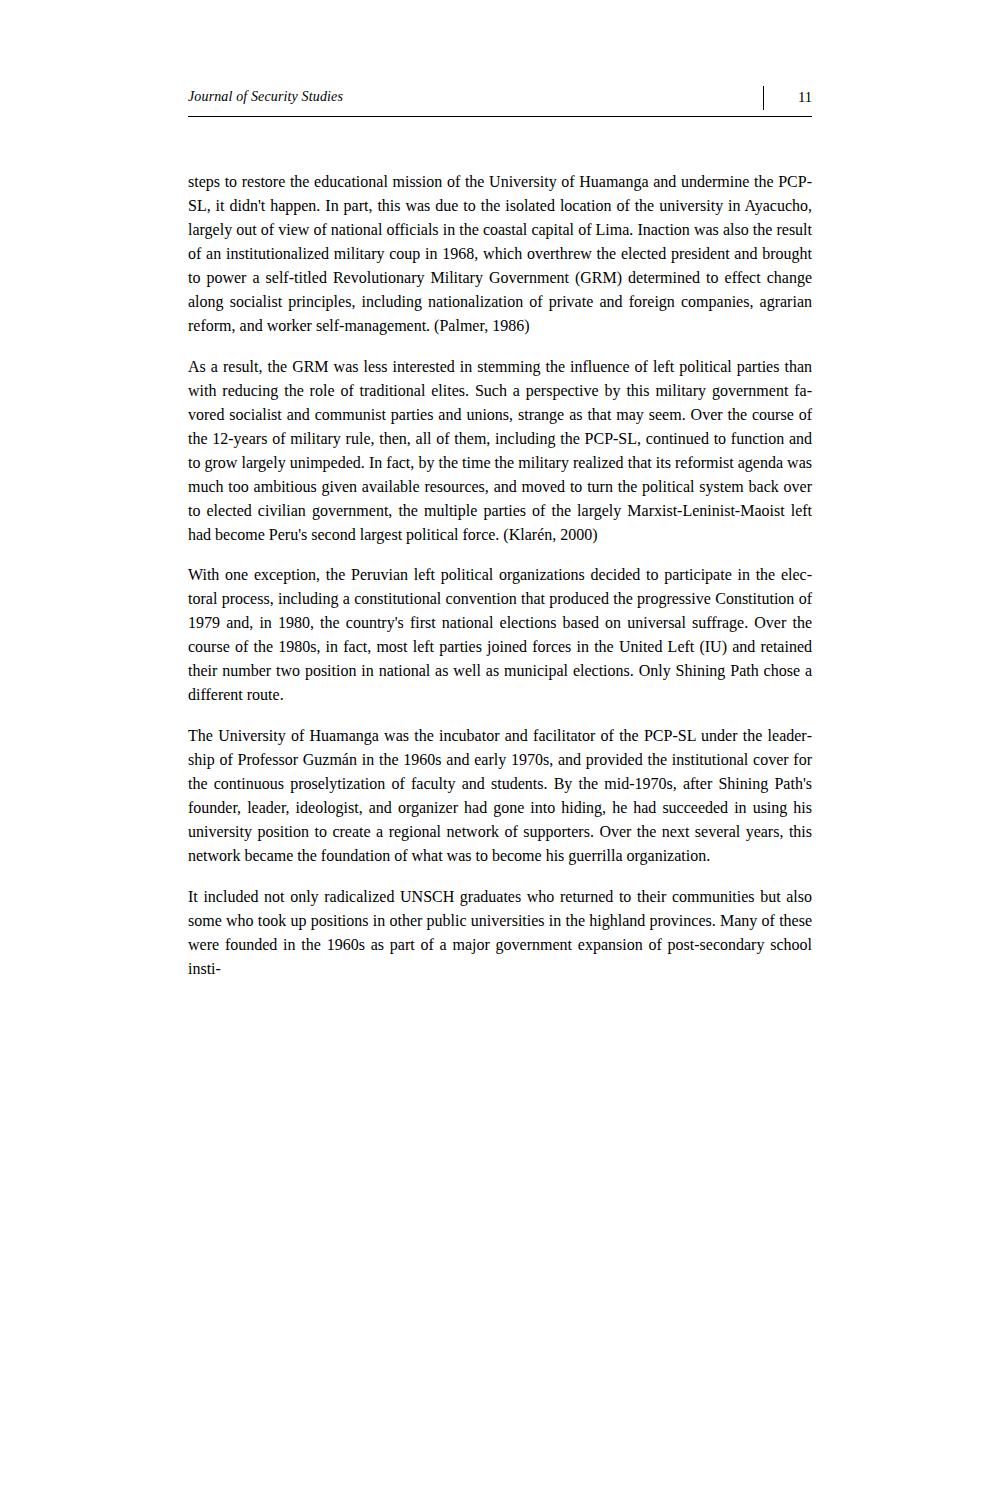Journal of Security Studies 11
steps to restore the educational mission of the University of Huamanga and undermine the PCP-SL, it didn't happen. In part, this was due to the isolated location of the university in Ayacucho, largely out of view of national officials in the coastal capital of Lima. Inaction was also the result of an institutionalized military coup in 1968, which overthrew the elected president and brought to power a self-titled Revolutionary Military Government (GRM) determined to effect change along socialist principles, including nationalization of private and foreign companies, agrarian reform, and worker self-management. (Palmer, 1986)
As a result, the GRM was less interested in stemming the influence of left political parties than with reducing the role of traditional elites. Such a perspective by this military government favored socialist and communist parties and unions, strange as that may seem. Over the course of the 12-years of military rule, then, all of them, including the PCP-SL, continued to function and to grow largely unimpeded. In fact, by the time the military realized that its reformist agenda was much too ambitious given available resources, and moved to turn the political system back over to elected civilian government, the multiple parties of the largely Marxist-Leninist-Maoist left had become Peru's second largest political force. (Klarén, 2000)
With one exception, the Peruvian left political organizations decided to participate in the electoral process, including a constitutional convention that produced the progressive Constitution of 1979 and, in 1980, the country's first national elections based on universal suffrage. Over the course of the 1980s, in fact, most left parties joined forces in the United Left (IU) and retained their number two position in national as well as municipal elections. Only Shining Path chose a different route.
The University of Huamanga was the incubator and facilitator of the PCP-SL under the leadership of Professor Guzmán in the 1960s and early 1970s, and provided the institutional cover for the continuous proselytization of faculty and students. By the mid-1970s, after Shining Path's founder, leader, ideologist, and organizer had gone into hiding, he had succeeded in using his university position to create a regional network of supporters. Over the next several years, this network became the foundation of what was to become his guerrilla organization.
It included not only radicalized UNSCH graduates who returned to their communities but also some who took up positions in other public universities in the highland provinces. Many of these were founded in the 1960s as part of a major government expansion of post-secondary school insti-